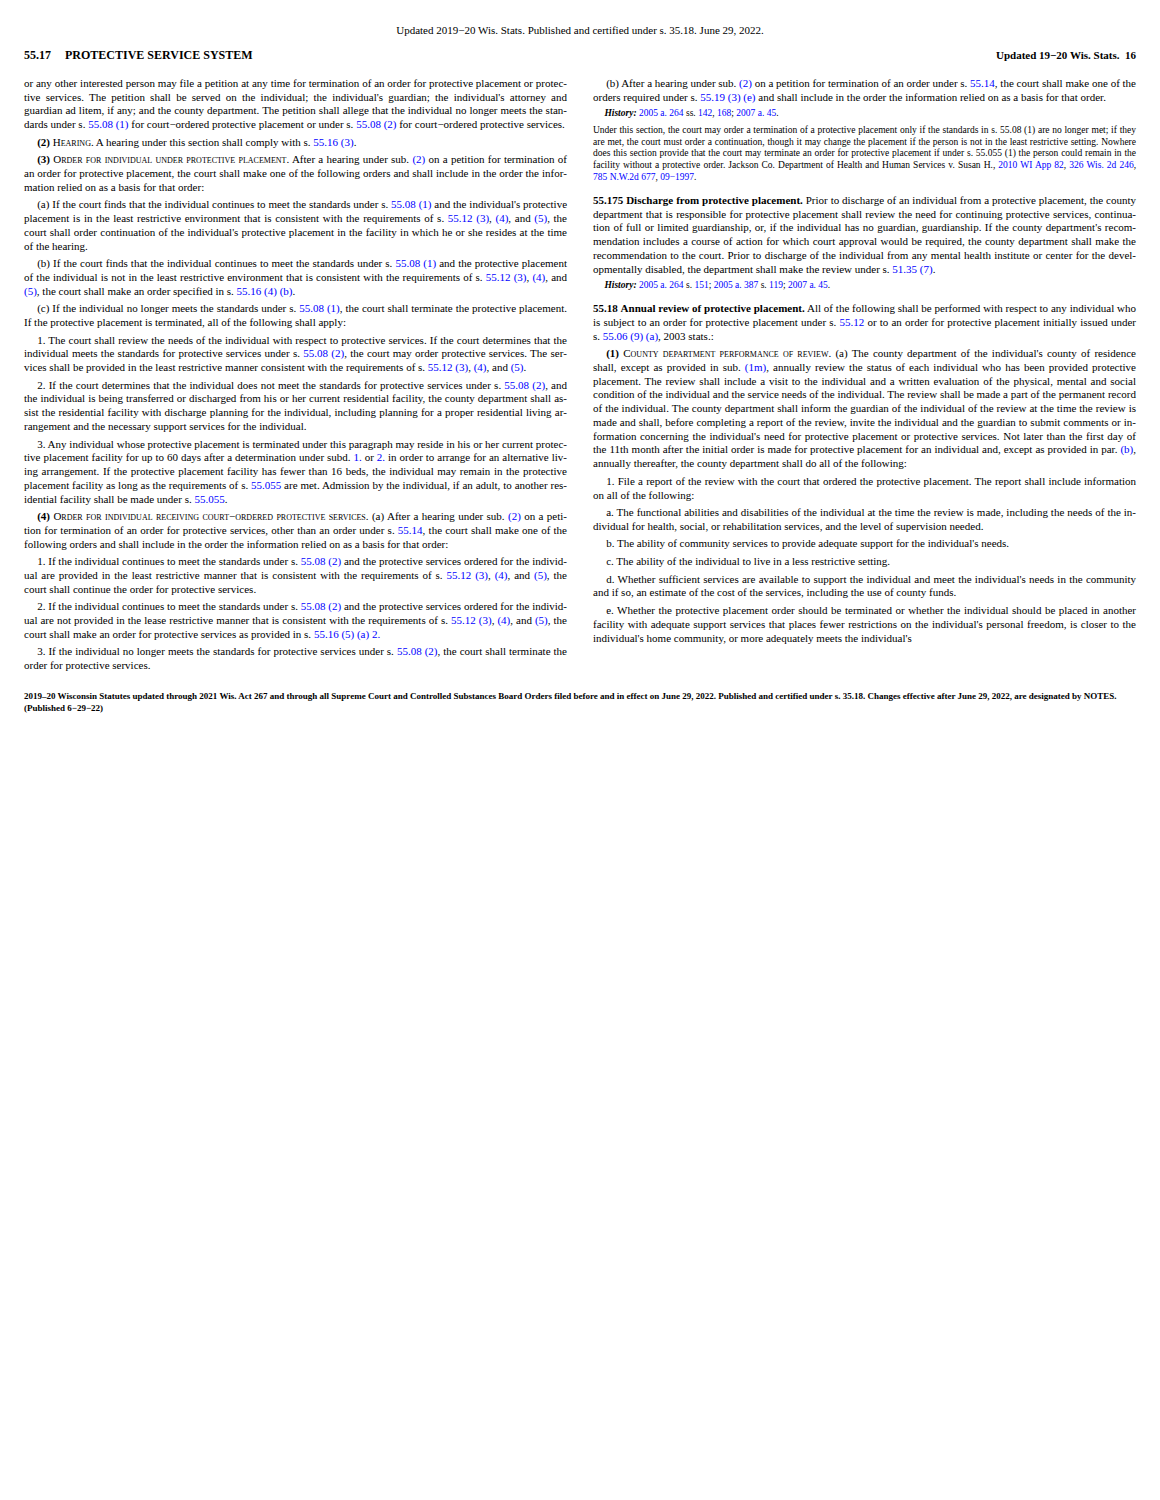Updated 2019−20 Wis. Stats. Published and certified under s. 35.18. June 29, 2022.
55.17 PROTECTIVE SERVICE SYSTEM Updated 19−20 Wis. Stats. 16
or any other interested person may file a petition at any time for termination of an order for protective placement or protective services. The petition shall be served on the individual; the individual's guardian; the individual's attorney and guardian ad litem, if any; and the county department. The petition shall allege that the individual no longer meets the standards under s. 55.08 (1) for court−ordered protective placement or under s. 55.08 (2) for court−ordered protective services.
(2) Hearing. A hearing under this section shall comply with s. 55.16 (3).
(3) Order for individual under protective placement. After a hearing under sub. (2) on a petition for termination of an order for protective placement, the court shall make one of the following orders and shall include in the order the information relied on as a basis for that order:
(a) If the court finds that the individual continues to meet the standards under s. 55.08 (1) and the individual's protective placement is in the least restrictive environment that is consistent with the requirements of s. 55.12 (3), (4), and (5), the court shall order continuation of the individual's protective placement in the facility in which he or she resides at the time of the hearing.
(b) If the court finds that the individual continues to meet the standards under s. 55.08 (1) and the protective placement of the individual is not in the least restrictive environment that is consistent with the requirements of s. 55.12 (3), (4), and (5), the court shall make an order specified in s. 55.16 (4) (b).
(c) If the individual no longer meets the standards under s. 55.08 (1), the court shall terminate the protective placement. If the protective placement is terminated, all of the following shall apply:
1. The court shall review the needs of the individual with respect to protective services. If the court determines that the individual meets the standards for protective services under s. 55.08 (2), the court may order protective services. The services shall be provided in the least restrictive manner consistent with the requirements of s. 55.12 (3), (4), and (5).
2. If the court determines that the individual does not meet the standards for protective services under s. 55.08 (2), and the individual is being transferred or discharged from his or her current residential facility, the county department shall assist the residential facility with discharge planning for the individual, including planning for a proper residential living arrangement and the necessary support services for the individual.
3. Any individual whose protective placement is terminated under this paragraph may reside in his or her current protective placement facility for up to 60 days after a determination under subd. 1. or 2. in order to arrange for an alternative living arrangement. If the protective placement facility has fewer than 16 beds, the individual may remain in the protective placement facility as long as the requirements of s. 55.055 are met. Admission by the individual, if an adult, to another residential facility shall be made under s. 55.055.
(4) Order for individual receiving court−ordered protective services. (a) After a hearing under sub. (2) on a petition for termination of an order for protective services, other than an order under s. 55.14, the court shall make one of the following orders and shall include in the order the information relied on as a basis for that order:
1. If the individual continues to meet the standards under s. 55.08 (2) and the protective services ordered for the individual are provided in the least restrictive manner that is consistent with the requirements of s. 55.12 (3), (4), and (5), the court shall continue the order for protective services.
2. If the individual continues to meet the standards under s. 55.08 (2) and the protective services ordered for the individual are not provided in the lease restrictive manner that is consistent with the requirements of s. 55.12 (3), (4), and (5), the court shall make an order for protective services as provided in s. 55.16 (5) (a) 2.
3. If the individual no longer meets the standards for protective services under s. 55.08 (2), the court shall terminate the order for protective services.
(b) After a hearing under sub. (2) on a petition for termination of an order under s. 55.14, the court shall make one of the orders required under s. 55.19 (3) (e) and shall include in the order the information relied on as a basis for that order.
History: 2005 a. 264 ss. 142, 168; 2007 a. 45.
Under this section, the court may order a termination of a protective placement only if the standards in s. 55.08 (1) are no longer met; if they are met, the court must order a continuation, though it may change the placement if the person is not in the least restrictive setting. Nowhere does this section provide that the court may terminate an order for protective placement if under s. 55.055 (1) the person could remain in the facility without a protective order. Jackson Co. Department of Health and Human Services v. Susan H., 2010 WI App 82, 326 Wis. 2d 246, 785 N.W.2d 677, 09−1997.
55.175 Discharge from protective placement. Prior to discharge of an individual from a protective placement, the county department that is responsible for protective placement shall review the need for continuing protective services, continuation of full or limited guardianship, or, if the individual has no guardian, guardianship. If the county department's recommendation includes a course of action for which court approval would be required, the county department shall make the recommendation to the court. Prior to discharge of the individual from any mental health institute or center for the developmentally disabled, the department shall make the review under s. 51.35 (7).
History: 2005 a. 264 s. 151; 2005 a. 387 s. 119; 2007 a. 45.
55.18 Annual review of protective placement. All of the following shall be performed with respect to any individual who is subject to an order for protective placement under s. 55.12 or to an order for protective placement initially issued under s. 55.06 (9) (a), 2003 stats.:
(1) County department performance of review. (a) The county department of the individual's county of residence shall, except as provided in sub. (1m), annually review the status of each individual who has been provided protective placement. The review shall include a visit to the individual and a written evaluation of the physical, mental and social condition of the individual and the service needs of the individual. The review shall be made a part of the permanent record of the individual. The county department shall inform the guardian of the individual of the review at the time the review is made and shall, before completing a report of the review, invite the individual and the guardian to submit comments or information concerning the individual's need for protective placement or protective services. Not later than the first day of the 11th month after the initial order is made for protective placement for an individual and, except as provided in par. (b), annually thereafter, the county department shall do all of the following:
1. File a report of the review with the court that ordered the protective placement. The report shall include information on all of the following:
a. The functional abilities and disabilities of the individual at the time the review is made, including the needs of the individual for health, social, or rehabilitation services, and the level of supervision needed.
b. The ability of community services to provide adequate support for the individual's needs.
c. The ability of the individual to live in a less restrictive setting.
d. Whether sufficient services are available to support the individual and meet the individual's needs in the community and if so, an estimate of the cost of the services, including the use of county funds.
e. Whether the protective placement order should be terminated or whether the individual should be placed in another facility with adequate support services that places fewer restrictions on the individual's personal freedom, is closer to the individual's home community, or more adequately meets the individual's
2019–20 Wisconsin Statutes updated through 2021 Wis. Act 267 and through all Supreme Court and Controlled Substances Board Orders filed before and in effect on June 29, 2022. Published and certified under s. 35.18. Changes effective after June 29, 2022, are designated by NOTES. (Published 6−29−22)